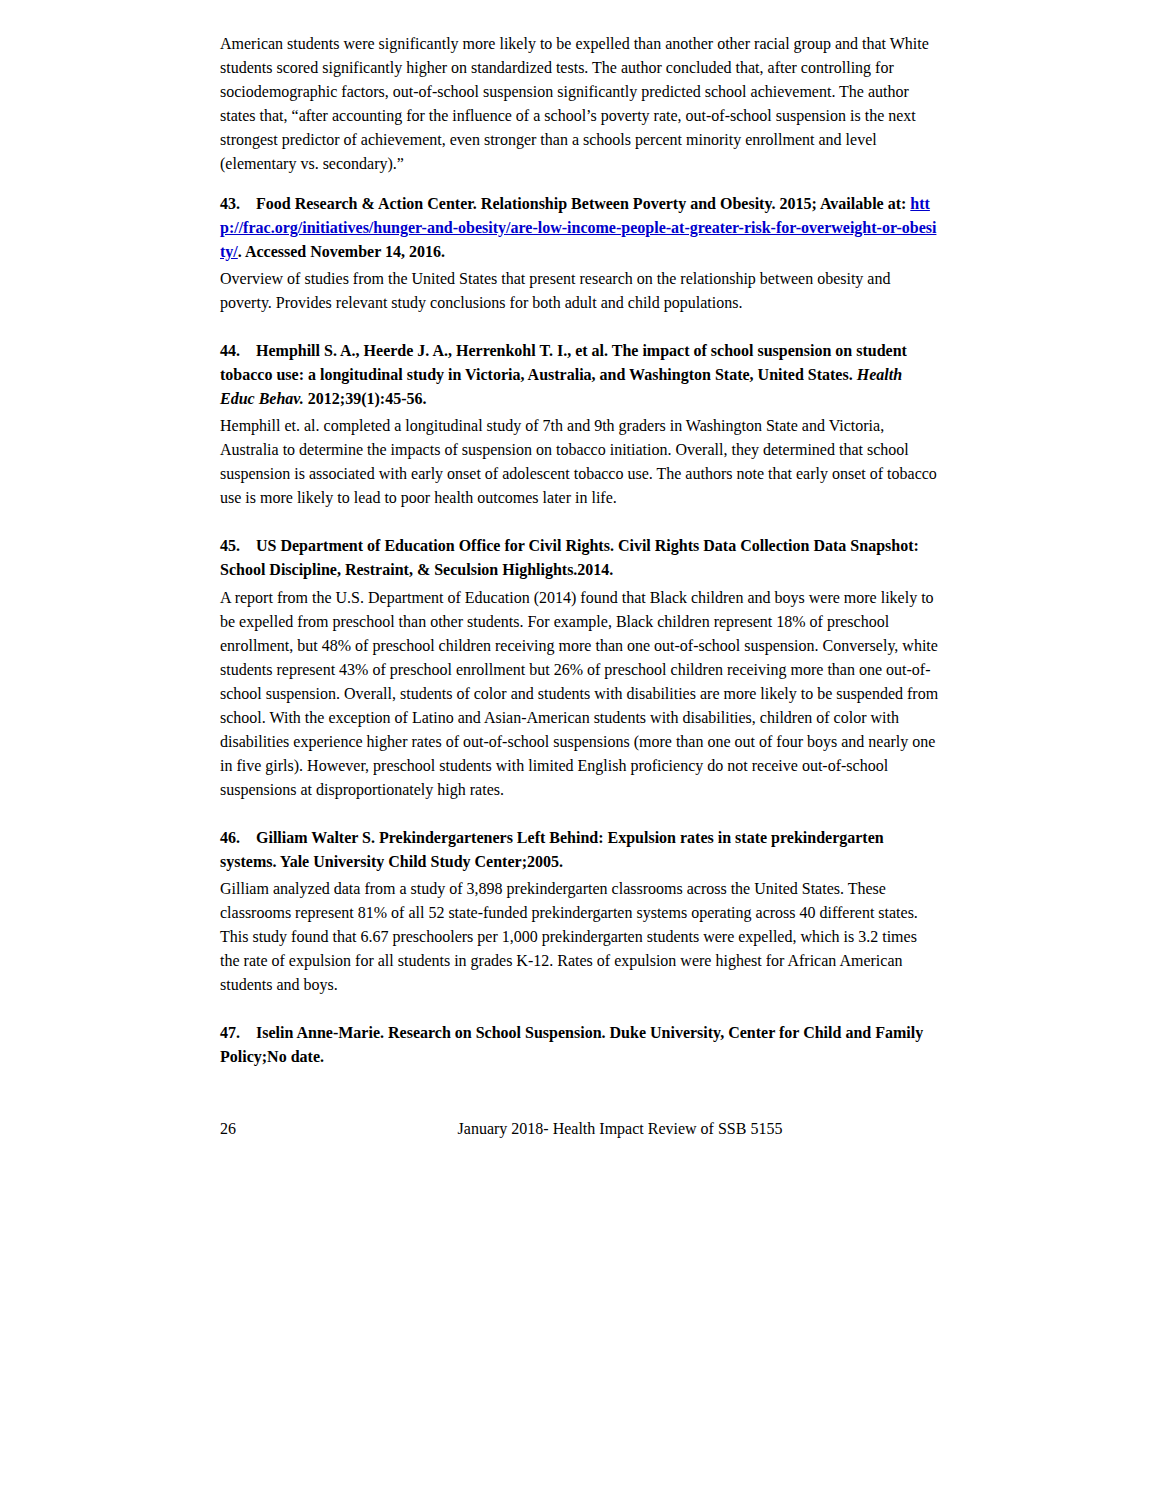American students were significantly more likely to be expelled than another other racial group and that White students scored significantly higher on standardized tests. The author concluded that, after controlling for sociodemographic factors, out-of-school suspension significantly predicted school achievement. The author states that, “after accounting for the influence of a school’s poverty rate, out-of-school suspension is the next strongest predictor of achievement, even stronger than a schools percent minority enrollment and level (elementary vs. secondary).”
43. Food Research & Action Center. Relationship Between Poverty and Obesity. 2015; Available at: http://frac.org/initiatives/hunger-and-obesity/are-low-income-people-at-greater-risk-for-overweight-or-obesity/. Accessed November 14, 2016.
Overview of studies from the United States that present research on the relationship between obesity and poverty. Provides relevant study conclusions for both adult and child populations.
44. Hemphill S. A., Heerde J. A., Herrenkohl T. I., et al. The impact of school suspension on student tobacco use: a longitudinal study in Victoria, Australia, and Washington State, United States. Health Educ Behav. 2012;39(1):45-56.
Hemphill et. al. completed a longitudinal study of 7th and 9th graders in Washington State and Victoria, Australia to determine the impacts of suspension on tobacco initiation. Overall, they determined that school suspension is associated with early onset of adolescent tobacco use. The authors note that early onset of tobacco use is more likely to lead to poor health outcomes later in life.
45. US Department of Education Office for Civil Rights. Civil Rights Data Collection Data Snapshot: School Discipline, Restraint, & Seculsion Highlights.2014.
A report from the U.S. Department of Education (2014) found that Black children and boys were more likely to be expelled from preschool than other students. For example, Black children represent 18% of preschool enrollment, but 48% of preschool children receiving more than one out-of-school suspension. Conversely, white students represent 43% of preschool enrollment but 26% of preschool children receiving more than one out-of-school suspension. Overall, students of color and students with disabilities are more likely to be suspended from school. With the exception of Latino and Asian-American students with disabilities, children of color with disabilities experience higher rates of out-of-school suspensions (more than one out of four boys and nearly one in five girls). However, preschool students with limited English proficiency do not receive out-of-school suspensions at disproportionately high rates.
46. Gilliam Walter S. Prekindergarteners Left Behind: Expulsion rates in state prekindergarten systems. Yale University Child Study Center;2005.
Gilliam analyzed data from a study of 3,898 prekindergarten classrooms across the United States. These classrooms represent 81% of all 52 state-funded prekindergarten systems operating across 40 different states. This study found that 6.67 preschoolers per 1,000 prekindergarten students were expelled, which is 3.2 times the rate of expulsion for all students in grades K-12. Rates of expulsion were highest for African American students and boys.
47. Iselin Anne-Marie. Research on School Suspension. Duke University, Center for Child and Family Policy;No date.
26 January 2018- Health Impact Review of SSB 5155